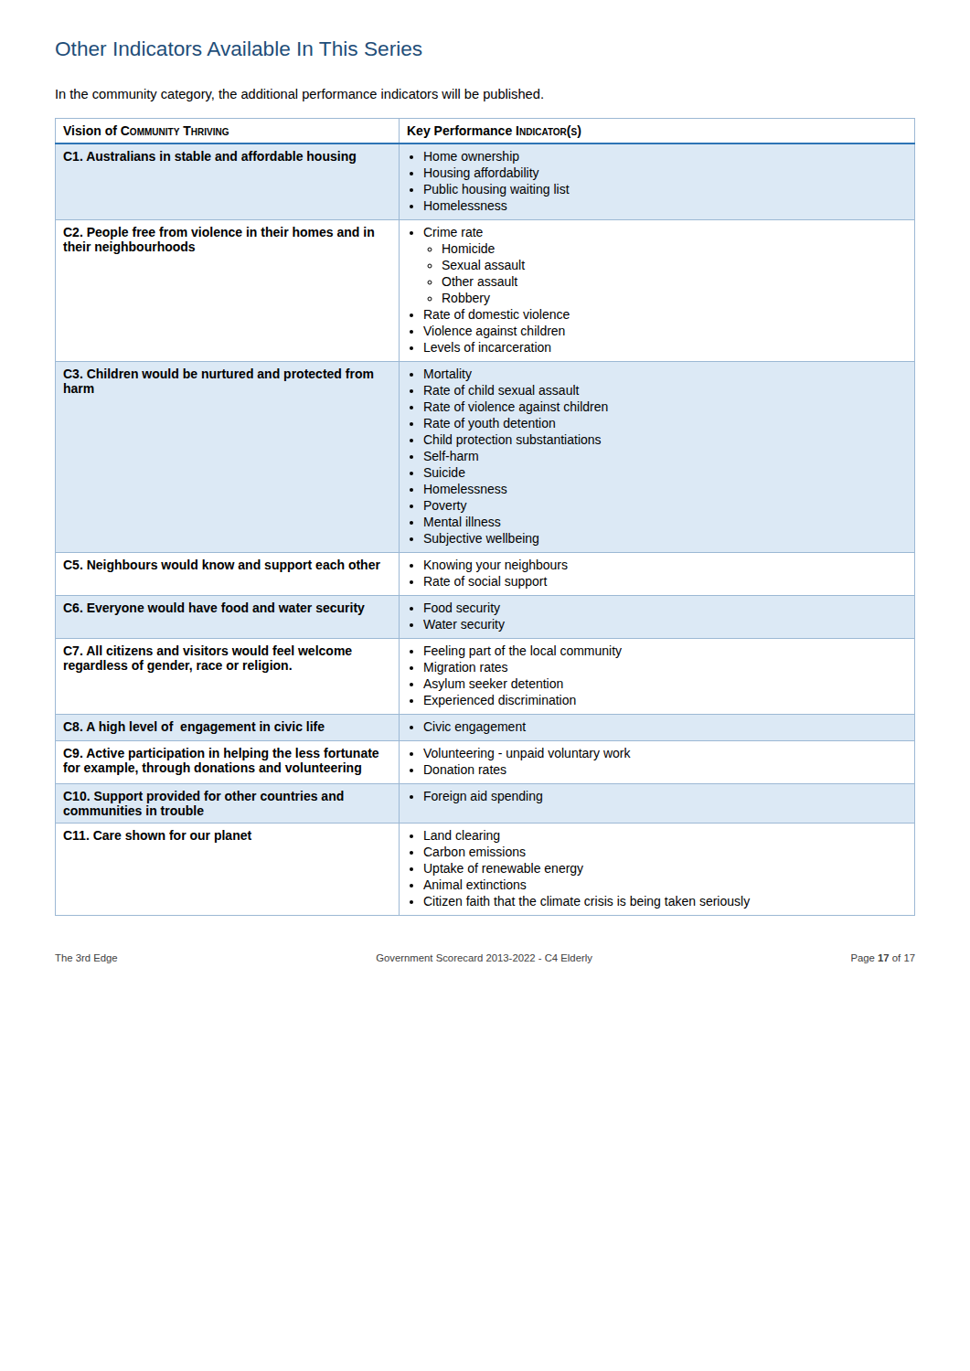Other Indicators Available In This Series
In the community category, the additional performance indicators will be published.
| Vision of C ommunity T hriving | Key Performance I ndicator(s) |
| --- | --- |
| C1. Australians in stable and affordable housing | Home ownership Housing affordability Public housing waiting list Homelessness |
| C2. People free from violence in their homes and in their neighbourhoods | Crime rate Homicide Sexual assault Other assault Robbery Rate of domestic violence Violence against children Levels of incarceration |
| C3. Children would be nurtured and protected from harm | Mortality Rate of child sexual assault Rate of violence against children Rate of youth detention Child protection substantiations Self-harm Suicide Homelessness Poverty Mental illness Subjective wellbeing |
| C5. Neighbours would know and support each other | Knowing your neighbours Rate of social support |
| C6. Everyone would have food and water security | Food security Water security |
| C7. All citizens and visitors would feel welcome regardless of gender, race or religion. | Feeling part of the local community Migration rates Asylum seeker detention Experienced discrimination |
| C8. A high level of engagement in civic life | Civic engagement |
| C9. Active participation in helping the less fortunate for example, through donations and volunteering | Volunteering - unpaid voluntary work Donation rates |
| C10. Support provided for other countries and communities in trouble | Foreign aid spending |
| C11. Care shown for our planet | Land clearing Carbon emissions Uptake of renewable energy Animal extinctions Citizen faith that the climate crisis is being taken seriously |
The 3rd Edge Government Scorecard 2013-2022 - C4 Elderly Page 17 of 17